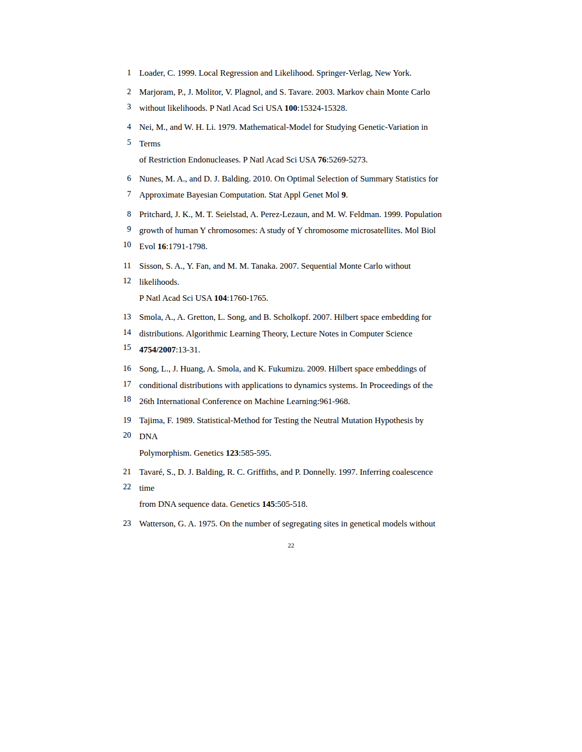1 Loader, C. 1999. Local Regression and Likelihood. Springer-Verlag, New York.
2 Marjoram, P., J. Molitor, V. Plagnol, and S. Tavare. 2003. Markov chain Monte Carlo 3 without likelihoods. P Natl Acad Sci USA 100:15324-15328.
4 Nei, M., and W. H. Li. 1979. Mathematical-Model for Studying Genetic-Variation in Terms 5 of Restriction Endonucleases. P Natl Acad Sci USA 76:5269-5273.
6 Nunes, M. A., and D. J. Balding. 2010. On Optimal Selection of Summary Statistics for 7 Approximate Bayesian Computation. Stat Appl Genet Mol 9.
8 Pritchard, J. K., M. T. Seielstad, A. Perez-Lezaun, and M. W. Feldman. 1999. Population 9 growth of human Y chromosomes: A study of Y chromosome microsatellites. Mol 10 Biol Evol 16:1791-1798.
11 Sisson, S. A., Y. Fan, and M. M. Tanaka. 2007. Sequential Monte Carlo without likelihoods. 12 P Natl Acad Sci USA 104:1760-1765.
13 Smola, A., A. Gretton, L. Song, and B. Scholkopf. 2007. Hilbert space embedding for 14 distributions. Algorithmic Learning Theory, Lecture Notes in Computer Science 15 4754/2007:13-31.
16 Song, L., J. Huang, A. Smola, and K. Fukumizu. 2009. Hilbert space embeddings of 17 conditional distributions with applications to dynamics systems. In Proceedings of 18 the 26th International Conference on Machine Learning:961-968.
19 Tajima, F. 1989. Statistical-Method for Testing the Neutral Mutation Hypothesis by DNA 20 Polymorphism. Genetics 123:585-595.
21 Tavaré, S., D. J. Balding, R. C. Griffiths, and P. Donnelly. 1997. Inferring coalescence time 22 from DNA sequence data. Genetics 145:505-518.
23 Watterson, G. A. 1975. On the number of segregating sites in genetical models without
22